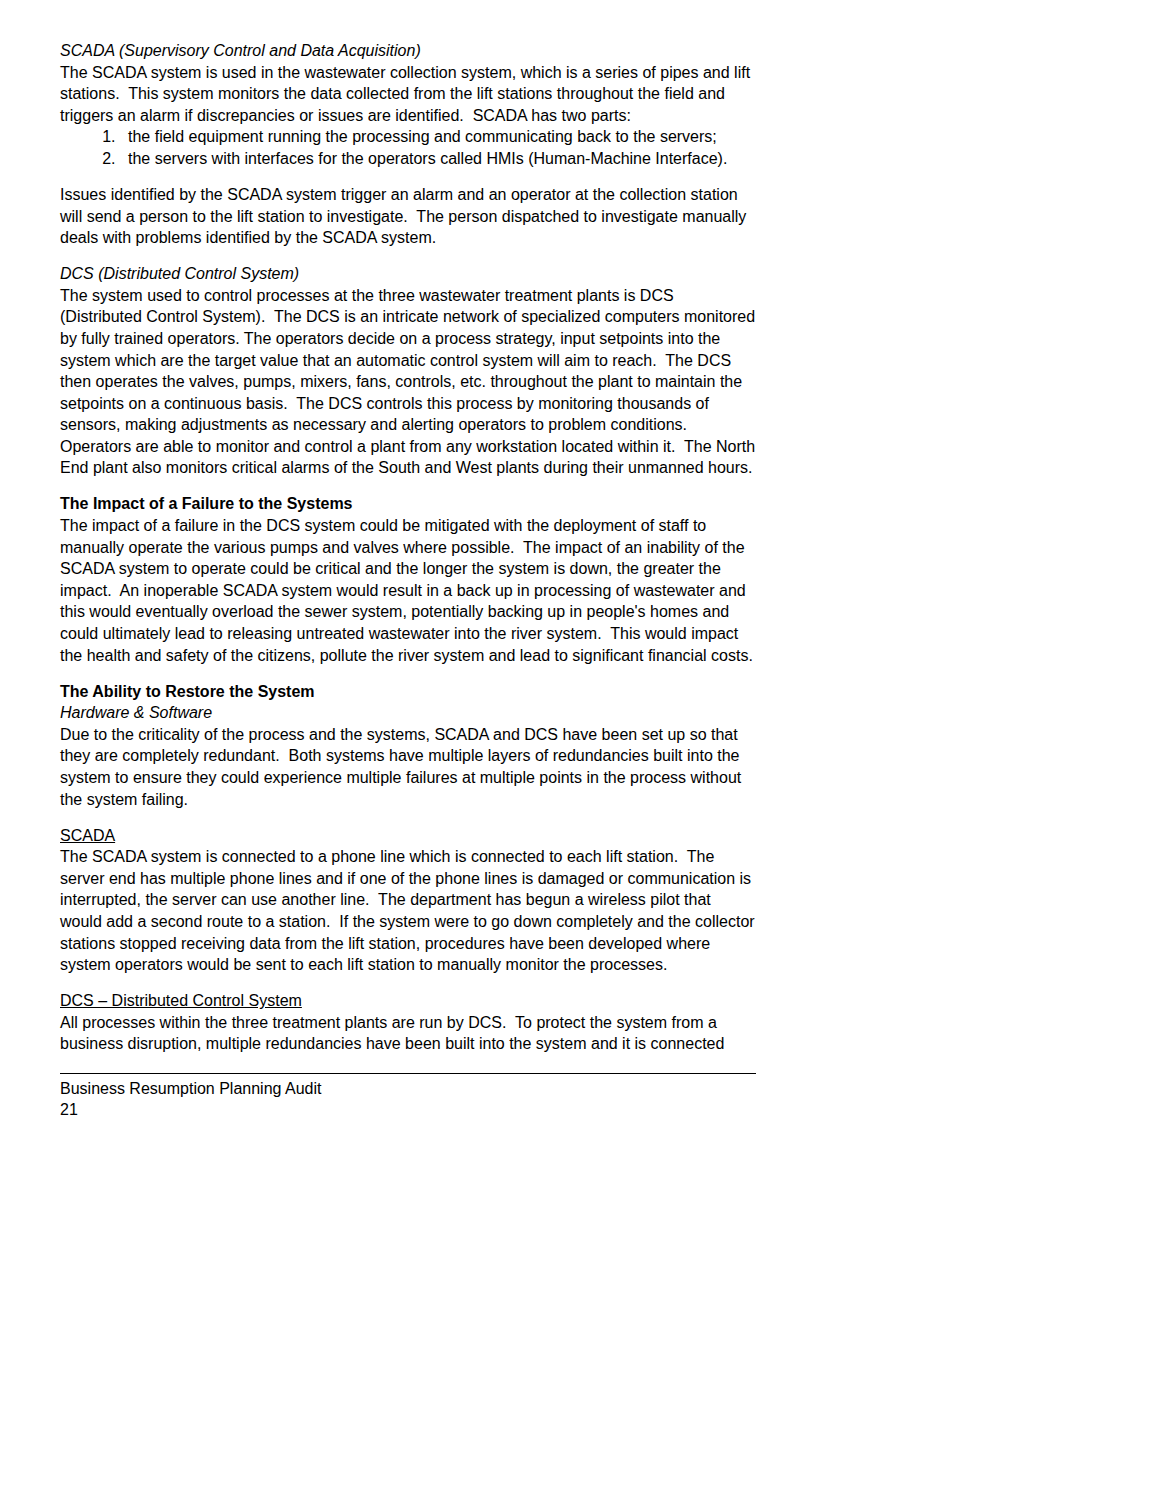SCADA (Supervisory Control and Data Acquisition)
The SCADA system is used in the wastewater collection system, which is a series of pipes and lift stations. This system monitors the data collected from the lift stations throughout the field and triggers an alarm if discrepancies or issues are identified. SCADA has two parts:
the field equipment running the processing and communicating back to the servers;
the servers with interfaces for the operators called HMIs (Human-Machine Interface).
Issues identified by the SCADA system trigger an alarm and an operator at the collection station will send a person to the lift station to investigate. The person dispatched to investigate manually deals with problems identified by the SCADA system.
DCS (Distributed Control System)
The system used to control processes at the three wastewater treatment plants is DCS (Distributed Control System). The DCS is an intricate network of specialized computers monitored by fully trained operators. The operators decide on a process strategy, input setpoints into the system which are the target value that an automatic control system will aim to reach. The DCS then operates the valves, pumps, mixers, fans, controls, etc. throughout the plant to maintain the setpoints on a continuous basis. The DCS controls this process by monitoring thousands of sensors, making adjustments as necessary and alerting operators to problem conditions. Operators are able to monitor and control a plant from any workstation located within it. The North End plant also monitors critical alarms of the South and West plants during their unmanned hours.
The Impact of a Failure to the Systems
The impact of a failure in the DCS system could be mitigated with the deployment of staff to manually operate the various pumps and valves where possible. The impact of an inability of the SCADA system to operate could be critical and the longer the system is down, the greater the impact. An inoperable SCADA system would result in a back up in processing of wastewater and this would eventually overload the sewer system, potentially backing up in people's homes and could ultimately lead to releasing untreated wastewater into the river system. This would impact the health and safety of the citizens, pollute the river system and lead to significant financial costs.
The Ability to Restore the System
Hardware & Software
Due to the criticality of the process and the systems, SCADA and DCS have been set up so that they are completely redundant. Both systems have multiple layers of redundancies built into the system to ensure they could experience multiple failures at multiple points in the process without the system failing.
SCADA
The SCADA system is connected to a phone line which is connected to each lift station. The server end has multiple phone lines and if one of the phone lines is damaged or communication is interrupted, the server can use another line. The department has begun a wireless pilot that would add a second route to a station. If the system were to go down completely and the collector stations stopped receiving data from the lift station, procedures have been developed where system operators would be sent to each lift station to manually monitor the processes.
DCS – Distributed Control System
All processes within the three treatment plants are run by DCS. To protect the system from a business disruption, multiple redundancies have been built into the system and it is connected
Business Resumption Planning Audit
21